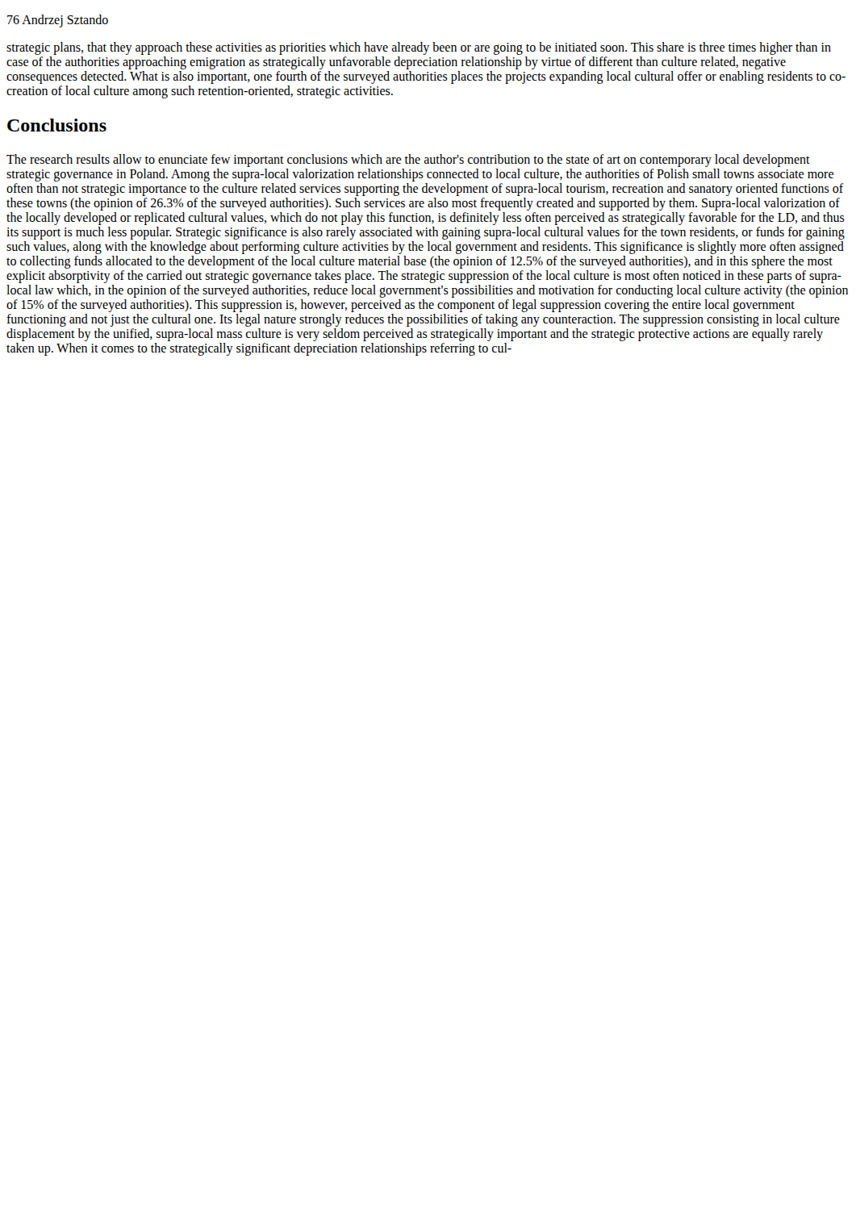76 Andrzej Sztando
strategic plans, that they approach these activities as priorities which have already been or are going to be initiated soon. This share is three times higher than in case of the authorities approaching emigration as strategically unfavorable depreciation relationship by virtue of different than culture related, negative consequences detected. What is also important, one fourth of the surveyed authorities places the projects expanding local cultural offer or enabling residents to co-creation of local culture among such retention-oriented, strategic activities.
Conclusions
The research results allow to enunciate few important conclusions which are the author's contribution to the state of art on contemporary local development strategic governance in Poland. Among the supra-local valorization relationships connected to local culture, the authorities of Polish small towns associate more often than not strategic importance to the culture related services supporting the development of supra-local tourism, recreation and sanatory oriented functions of these towns (the opinion of 26.3% of the surveyed authorities). Such services are also most frequently created and supported by them. Supra-local valorization of the locally developed or replicated cultural values, which do not play this function, is definitely less often perceived as strategically favorable for the LD, and thus its support is much less popular. Strategic significance is also rarely associated with gaining supra-local cultural values for the town residents, or funds for gaining such values, along with the knowledge about performing culture activities by the local government and residents. This significance is slightly more often assigned to collecting funds allocated to the development of the local culture material base (the opinion of 12.5% of the surveyed authorities), and in this sphere the most explicit absorptivity of the carried out strategic governance takes place. The strategic suppression of the local culture is most often noticed in these parts of supra-local law which, in the opinion of the surveyed authorities, reduce local government's possibilities and motivation for conducting local culture activity (the opinion of 15% of the surveyed authorities). This suppression is, however, perceived as the component of legal suppression covering the entire local government functioning and not just the cultural one. Its legal nature strongly reduces the possibilities of taking any counteraction. The suppression consisting in local culture displacement by the unified, supra-local mass culture is very seldom perceived as strategically important and the strategic protective actions are equally rarely taken up. When it comes to the strategically significant depreciation relationships referring to cul-